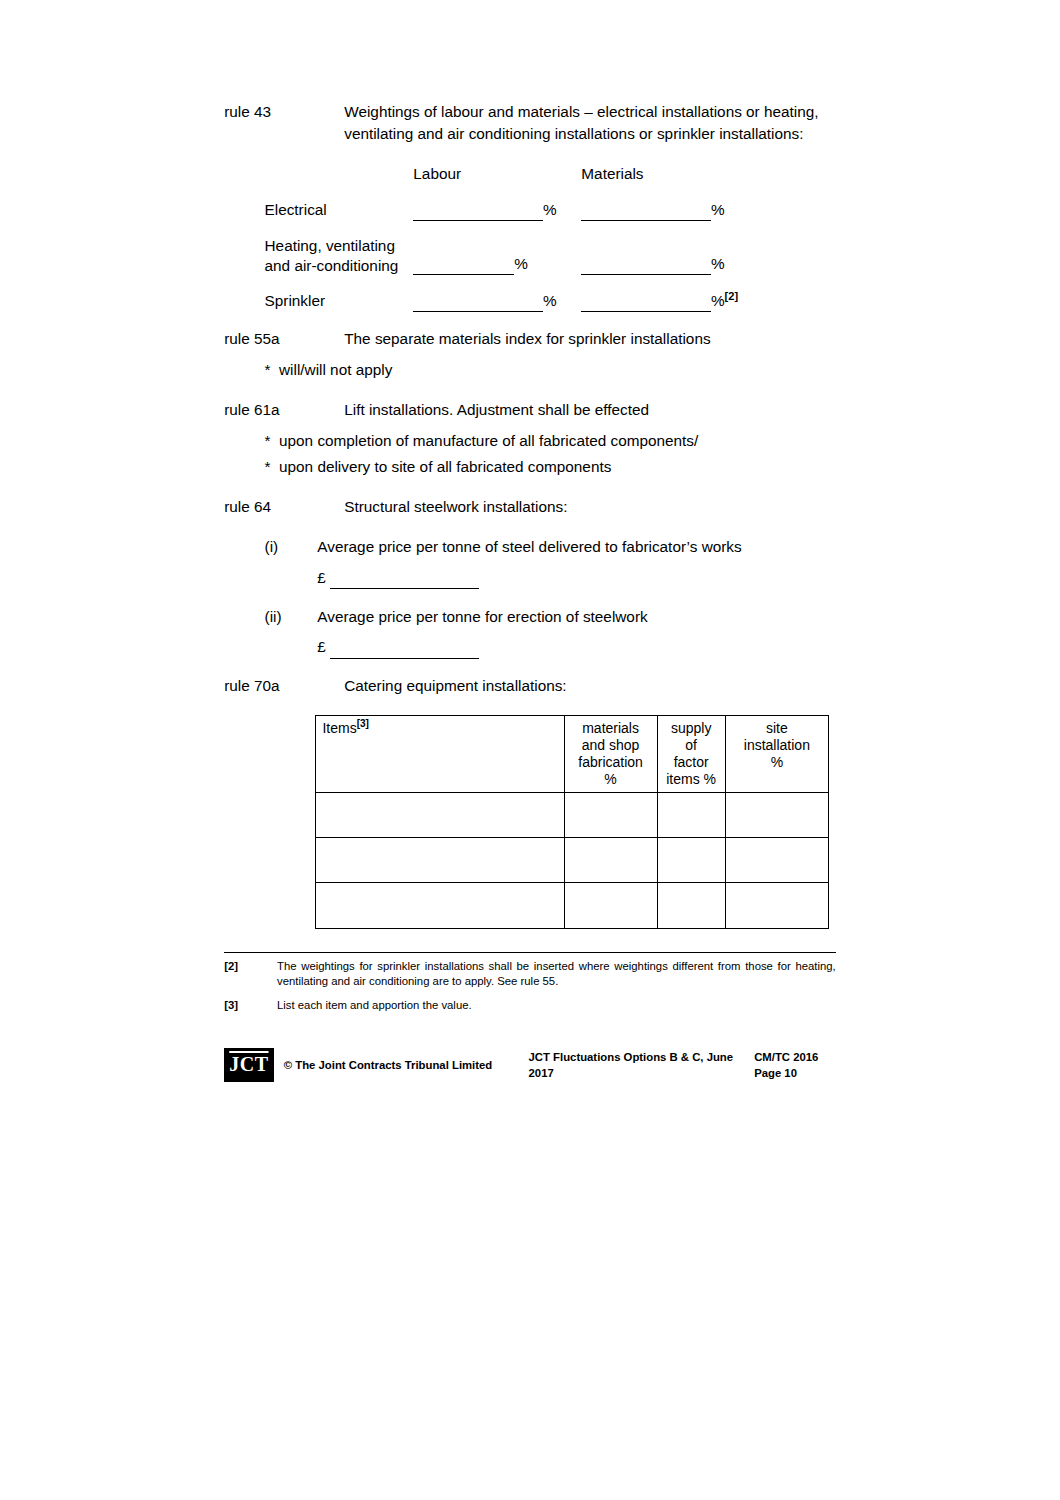rule 43
Weightings of labour and materials – electrical installations or heating, ventilating and air conditioning installations or sprinkler installations:
Labour
Materials
Electrical
%
%
Heating, ventilating
and air-conditioning
%
%
Sprinkler
%
%[2]
rule 55a
The separate materials index for sprinkler installations
* will/will not apply
rule 61a
Lift installations. Adjustment shall be effected
* upon completion of manufacture of all fabricated components/
* upon delivery to site of all fabricated components
rule 64
Structural steelwork installations:
(i)
Average price per tonne of steel delivered to fabricator’s works
£
(ii)
Average price per tonne for erection of steelwork
£
rule 70a
Catering equipment installations:
| Items [3] | materials and shop fabrication % | supply of factor items % | site installation % |
| --- | --- | --- | --- |
[2]
The weightings for sprinkler installations shall be inserted where weightings different from those for heating, ventilating and air conditioning are to apply. See rule 55.
[3]
List each item and apportion the value.
JCT
© The Joint Contracts Tribunal Limited
JCT Fluctuations Options B & C, June 2017
CM/TC 2016 Page 10